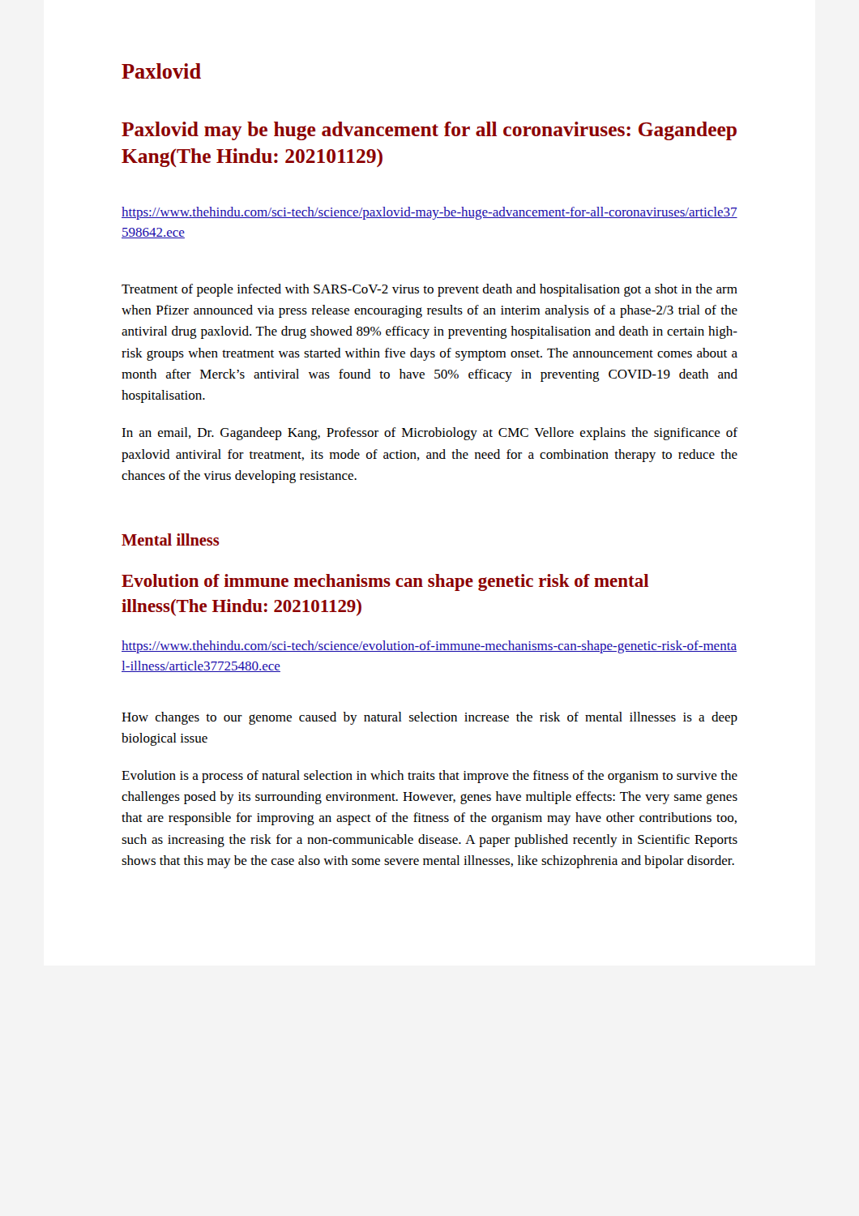Paxlovid
Paxlovid may be huge advancement for all coronaviruses: Gagandeep Kang(The Hindu: 202101129)
https://www.thehindu.com/sci-tech/science/paxlovid-may-be-huge-advancement-for-all-coronaviruses/article37598642.ece
Treatment of people infected with SARS-CoV-2 virus to prevent death and hospitalisation got a shot in the arm when Pfizer announced via press release encouraging results of an interim analysis of a phase-2/3 trial of the antiviral drug paxlovid. The drug showed 89% efficacy in preventing hospitalisation and death in certain high-risk groups when treatment was started within five days of symptom onset. The announcement comes about a month after Merck’s antiviral was found to have 50% efficacy in preventing COVID-19 death and hospitalisation.
In an email, Dr. Gagandeep Kang, Professor of Microbiology at CMC Vellore explains the significance of paxlovid antiviral for treatment, its mode of action, and the need for a combination therapy to reduce the chances of the virus developing resistance.
Mental illness
Evolution of immune mechanisms can shape genetic risk of mental illness(The Hindu: 202101129)
https://www.thehindu.com/sci-tech/science/evolution-of-immune-mechanisms-can-shape-genetic-risk-of-mental-illness/article37725480.ece
How changes to our genome caused by natural selection increase the risk of mental illnesses is a deep biological issue
Evolution is a process of natural selection in which traits that improve the fitness of the organism to survive the challenges posed by its surrounding environment. However, genes have multiple effects: The very same genes that are responsible for improving an aspect of the fitness of the organism may have other contributions too, such as increasing the risk for a non-communicable disease. A paper published recently in Scientific Reports shows that this may be the case also with some severe mental illnesses, like schizophrenia and bipolar disorder.